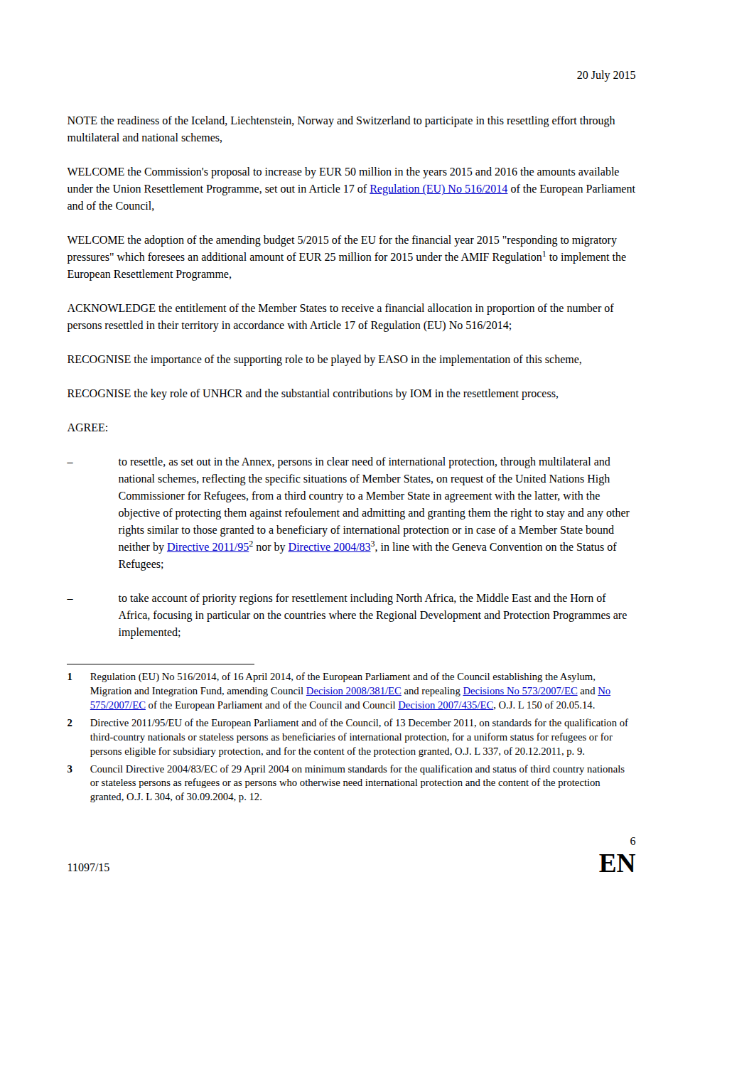20 July 2015
NOTE the readiness of the Iceland, Liechtenstein, Norway and Switzerland to participate in this resettling effort through multilateral and national schemes,
WELCOME the Commission's proposal to increase by EUR 50 million in the years 2015 and 2016 the amounts available under the Union Resettlement Programme, set out in Article 17 of Regulation (EU) No 516/2014 of the European Parliament and of the Council,
WELCOME the adoption of the amending budget 5/2015 of the EU for the financial year 2015 "responding to migratory pressures" which foresees an additional amount of EUR 25 million for 2015 under the AMIF Regulation1 to implement the European Resettlement Programme,
ACKNOWLEDGE the entitlement of the Member States to receive a financial allocation in proportion of the number of persons resettled in their territory in accordance with Article 17 of Regulation (EU) No 516/2014;
RECOGNISE the importance of the supporting role to be played by EASO in the implementation of this scheme,
RECOGNISE the key role of UNHCR and the substantial contributions by IOM in the resettlement process,
AGREE:
–
to resettle, as set out in the Annex, persons in clear need of international protection, through multilateral and national schemes, reflecting the specific situations of Member States, on request of the United Nations High Commissioner for Refugees, from a third country to a Member State in agreement with the latter, with the objective of protecting them against refoulement and admitting and granting them the right to stay and any other rights similar to those granted to a beneficiary of international protection or in case of a Member State bound neither by Directive 2011/952 nor by Directive 2004/833, in line with the Geneva Convention on the Status of Refugees;
–
to take account of priority regions for resettlement including North Africa, the Middle East and the Horn of Africa, focusing in particular on the countries where the Regional Development and Protection Programmes are implemented;
1
Regulation (EU) No 516/2014, of 16 April 2014, of the European Parliament and of the Council establishing the Asylum, Migration and Integration Fund, amending Council Decision 2008/381/EC and repealing Decisions No 573/2007/EC and No 575/2007/EC of the European Parliament and of the Council and Council Decision 2007/435/EC, O.J. L 150 of 20.05.14.
2
Directive 2011/95/EU of the European Parliament and of the Council, of 13 December 2011, on standards for the qualification of third-country nationals or stateless persons as beneficiaries of international protection, for a uniform status for refugees or for persons eligible for subsidiary protection, and for the content of the protection granted, O.J. L 337, of 20.12.2011, p. 9.
3
Council Directive 2004/83/EC of 29 April 2004 on minimum standards for the qualification and status of third country nationals or stateless persons as refugees or as persons who otherwise need international protection and the content of the protection granted, O.J. L 304, of 30.09.2004, p. 12.
11097/15
6
EN